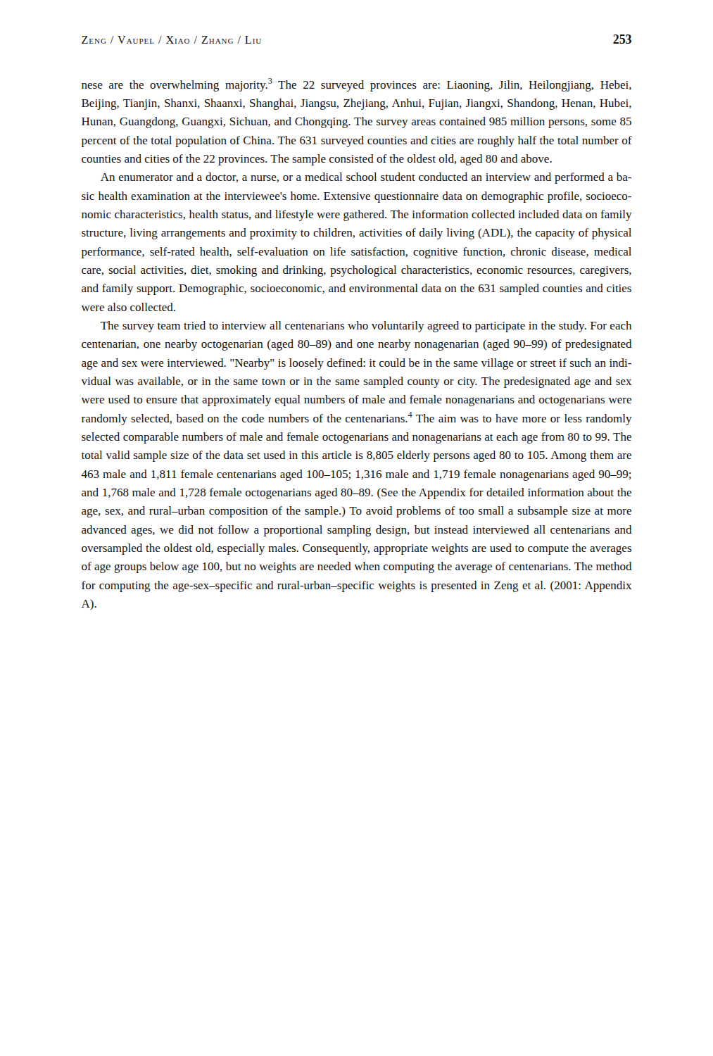Zeng / Vaupel / Xiao / Zhang / Liu 253
nese are the overwhelming majority.3 The 22 surveyed provinces are: Liaoning, Jilin, Heilongjiang, Hebei, Beijing, Tianjin, Shanxi, Shaanxi, Shanghai, Jiangsu, Zhejiang, Anhui, Fujian, Jiangxi, Shandong, Henan, Hubei, Hunan, Guangdong, Guangxi, Sichuan, and Chongqing. The survey areas contained 985 million persons, some 85 percent of the total population of China. The 631 surveyed counties and cities are roughly half the total number of counties and cities of the 22 provinces. The sample consisted of the oldest old, aged 80 and above.
An enumerator and a doctor, a nurse, or a medical school student conducted an interview and performed a basic health examination at the interviewee's home. Extensive questionnaire data on demographic profile, socioeconomic characteristics, health status, and lifestyle were gathered. The information collected included data on family structure, living arrangements and proximity to children, activities of daily living (ADL), the capacity of physical performance, self-rated health, self-evaluation on life satisfaction, cognitive function, chronic disease, medical care, social activities, diet, smoking and drinking, psychological characteristics, economic resources, caregivers, and family support. Demographic, socioeconomic, and environmental data on the 631 sampled counties and cities were also collected.
The survey team tried to interview all centenarians who voluntarily agreed to participate in the study. For each centenarian, one nearby octogenarian (aged 80–89) and one nearby nonagenarian (aged 90–99) of predesignated age and sex were interviewed. "Nearby" is loosely defined: it could be in the same village or street if such an individual was available, or in the same town or in the same sampled county or city. The predesignated age and sex were used to ensure that approximately equal numbers of male and female nonagenarians and octogenarians were randomly selected, based on the code numbers of the centenarians.4 The aim was to have more or less randomly selected comparable numbers of male and female octogenarians and nonagenarians at each age from 80 to 99. The total valid sample size of the data set used in this article is 8,805 elderly persons aged 80 to 105. Among them are 463 male and 1,811 female centenarians aged 100–105; 1,316 male and 1,719 female nonagenarians aged 90–99; and 1,768 male and 1,728 female octogenarians aged 80–89. (See the Appendix for detailed information about the age, sex, and rural–urban composition of the sample.) To avoid problems of too small a subsample size at more advanced ages, we did not follow a proportional sampling design, but instead interviewed all centenarians and oversampled the oldest old, especially males. Consequently, appropriate weights are used to compute the averages of age groups below age 100, but no weights are needed when computing the average of centenarians. The method for computing the age-sex–specific and rural-urban–specific weights is presented in Zeng et al. (2001: Appendix A).